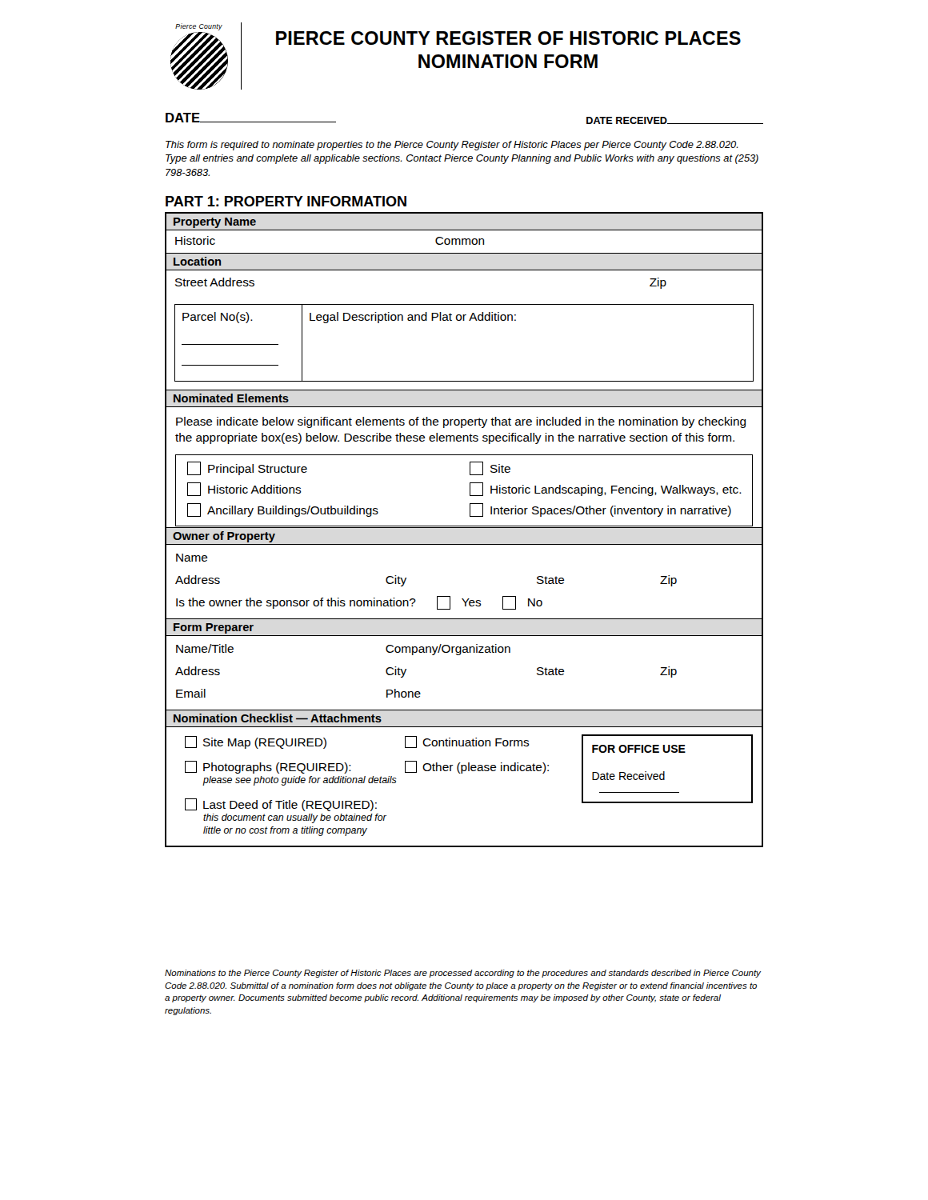Pierce County
PIERCE COUNTY REGISTER OF HISTORIC PLACES
NOMINATION FORM
DATE
DATE RECEIVED
This form is required to nominate properties to the Pierce County Register of Historic Places per Pierce County Code 2.88.020. Type all entries and complete all applicable sections. Contact Pierce County Planning and Public Works with any questions at (253) 798-3683.
PART 1: PROPERTY INFORMATION
| Property Name |
| Historic Common |
| Location |
| Street Address Zip / Parcel No(s). / Legal Description and Plat or Addition: / |
| Nominated Elements |
| Please indicate below significant elements of the property that are included in the nomination by checking the appropriate box(es) below. Describe these elements specifically in the narrative section of this form. Principal Structure Historic Additions Ancillary Buildings/Outbuildings Site Historic Landscaping, Fencing, Walkways, etc. Interior Spaces/Other (inventory in narrative) |
| Owner of Property |
| Name Address City State Zip Is the owner the sponsor of this nomination? Yes No |
| Form Preparer |
| Name/Title Company/Organization Address City State Zip Email Phone |
| Nomination Checklist — Attachments |
| Site Map (REQUIRED) Photographs (REQUIRED): please see photo guide for additional details Last Deed of Title (REQUIRED): this document can usually be obtained for little or no cost from a titling company Continuation Forms Other (please indicate): FOR OFFICE USE Date Received |
Nominations to the Pierce County Register of Historic Places are processed according to the procedures and standards described in Pierce County Code 2.88.020. Submittal of a nomination form does not obligate the County to place a property on the Register or to extend financial incentives to a property owner. Documents submitted become public record. Additional requirements may be imposed by other County, state or federal regulations.